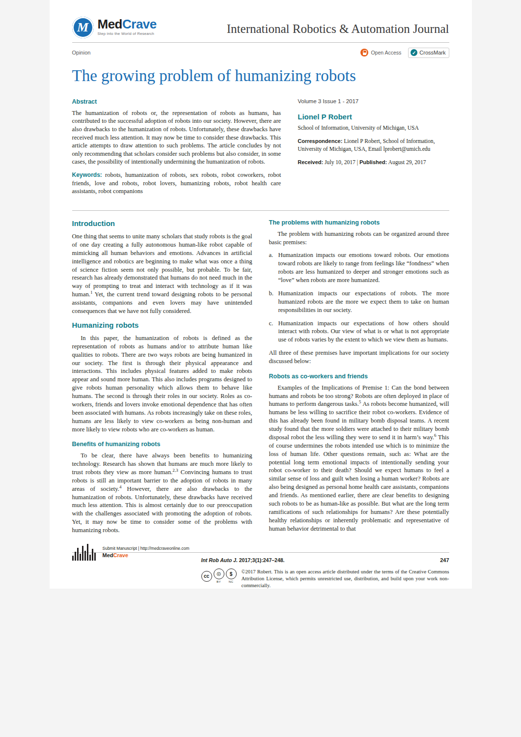M
MedCrave
Step into the World of Research
International Robotics & Automation Journal
Opinion
Open Access
✓CrossMark
The growing problem of humanizing robots
Abstract
The humanization of robots or, the representation of robots as humans, has contributed to the successful adoption of robots into our society. However, there are also drawbacks to the humanization of robots. Unfortunately, these drawbacks have received much less attention. It may now be time to consider these drawbacks. This article attempts to draw attention to such problems. The article concludes by not only recommending that scholars consider such problems but also consider, in some cases, the possibility of intentionally undermining the humanization of robots.
Keywords: robots, humanization of robots, sex robots, robot coworkers, robot friends, love and robots, robot lovers, humanizing robots, robot health care assistants, robot companions
Volume 3 Issue 1 - 2017
Lionel P Robert
School of Information, University of Michigan, USA
Correspondence: Lionel P Robert, School of Information, University of Michigan, USA, Email lprobert@umich.edu
Received: July 10, 2017 | Published: August 29, 2017
Introduction
One thing that seems to unite many scholars that study robots is the goal of one day creating a fully autonomous human-like robot capable of mimicking all human behaviors and emotions. Advances in artificial intelligence and robotics are beginning to make what was once a thing of science fiction seem not only possible, but probable. To be fair, research has already demonstrated that humans do not need much in the way of prompting to treat and interact with technology as if it was human.1 Yet, the current trend toward designing robots to be personal assistants, companions and even lovers may have unintended consequences that we have not fully considered.
Humanizing robots
In this paper, the humanization of robots is defined as the representation of robots as humans and/or to attribute human like qualities to robots. There are two ways robots are being humanized in our society. The first is through their physical appearance and interactions. This includes physical features added to make robots appear and sound more human. This also includes programs designed to give robots human personality which allows them to behave like humans. The second is through their roles in our society. Roles as co-workers, friends and lovers invoke emotional dependence that has often been associated with humans. As robots increasingly take on these roles, humans are less likely to view co-workers as being non-human and more likely to view robots who are co-workers as human.
Benefits of humanizing robots
To be clear, there have always been benefits to humanizing technology. Research has shown that humans are much more likely to trust robots they view as more human.2,3 Convincing humans to trust robots is still an important barrier to the adoption of robots in many areas of society.4 However, there are also drawbacks to the humanization of robots. Unfortunately, these drawbacks have received much less attention. This is almost certainly due to our preoccupation with the challenges associated with promoting the adoption of robots. Yet, it may now be time to consider some of the problems with humanizing robots.
The problems with humanizing robots
The problem with humanizing robots can be organized around three basic premises:
Humanization impacts our emotions toward robots. Our emotions toward robots are likely to range from feelings like “fondness” when robots are less humanized to deeper and stronger emotions such as “love” when robots are more humanized.
Humanization impacts our expectations of robots. The more humanized robots are the more we expect them to take on human responsibilities in our society.
Humanization impacts our expectations of how others should interact with robots. Our view of what is or what is not appropriate use of robots varies by the extent to which we view them as humans.
All three of these premises have important implications for our society discussed below:
Robots as co-workers and friends
Examples of the Implications of Premise 1: Can the bond between humans and robots be too strong? Robots are often deployed in place of humans to perform dangerous tasks.5 As robots become humanized, will humans be less willing to sacrifice their robot co-workers. Evidence of this has already been found in military bomb disposal teams. A recent study found that the more soldiers were attached to their military bomb disposal robot the less willing they were to send it in harm’s way.6 This of course undermines the robots intended use which is to minimize the loss of human life. Other questions remain, such as: What are the potential long term emotional impacts of intentionally sending your robot co-worker to their death? Should we expect humans to feel a similar sense of loss and guilt when losing a human worker? Robots are also being designed as personal home health care assistants, companions and friends. As mentioned earlier, there are clear benefits to designing such robots to be as human-like as possible. But what are the long term ramifications of such relationships for humans? Are these potentially healthy relationships or inherently problematic and representative of human behavior detrimental to that
Submit Manuscript | http://medcraveonline.com
Med Crave
Int Rob Auto J. 2017;3(1):247–248.
cc
☉
BY
$
NC
©2017 Robert. This is an open access article distributed under the terms of the Creative Commons Attribution License, which permits unrestricted use, distribution, and build upon your work non-commercially.
247